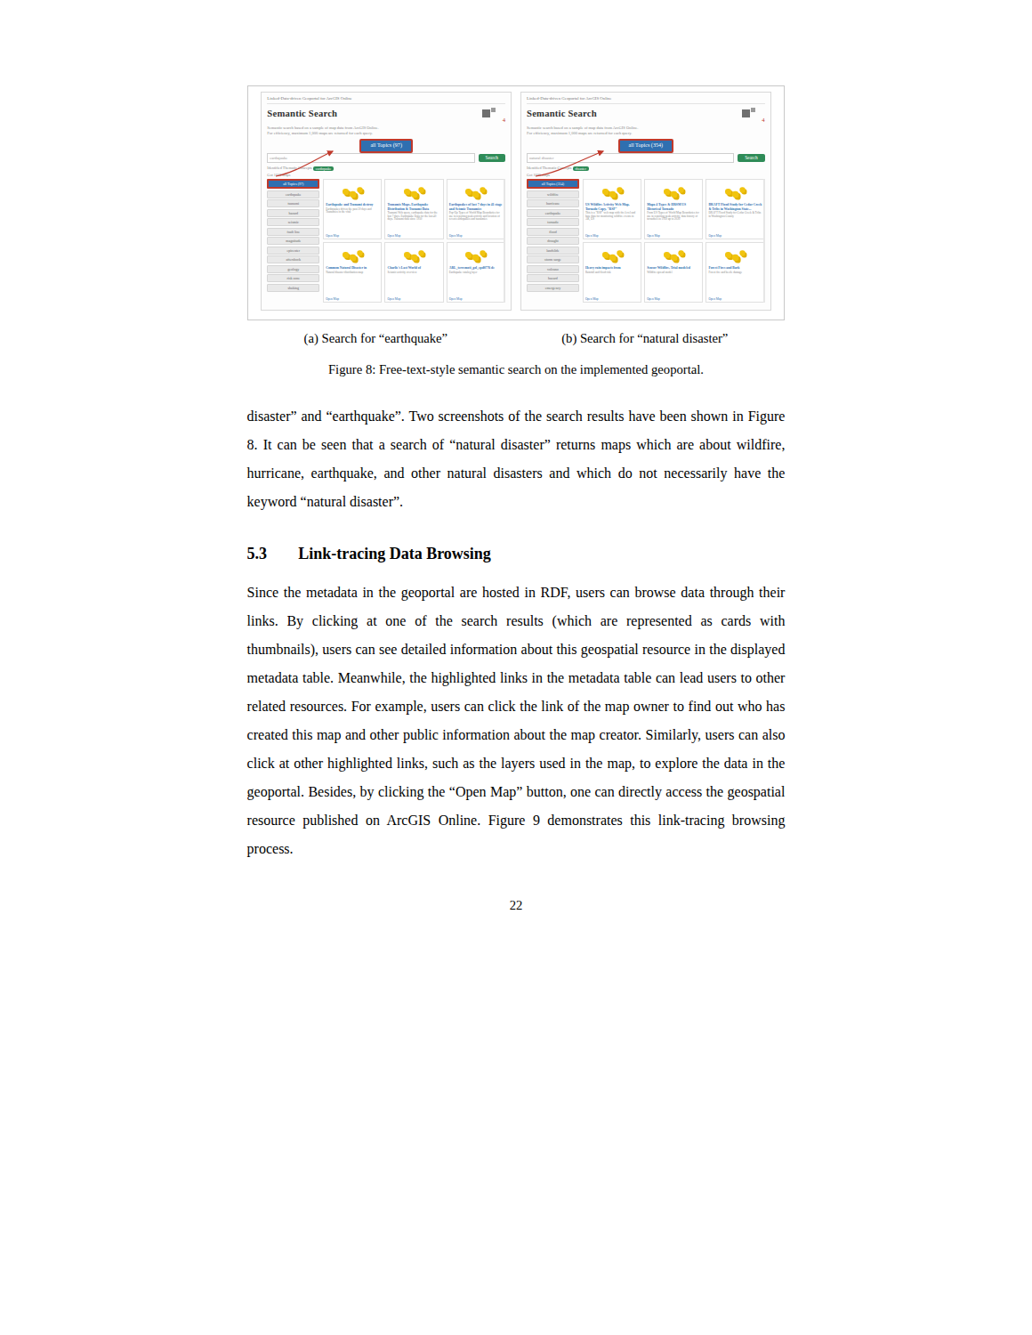Linked-Data-driven Geoportal for ArcGIS Online
Semantic Search
4
Semantic search based on a sample of map data from ArcGIS Online.
For efficiency, maximum 1,000 maps are returned for each query.
all Topics (97)
earthquake
Search
Identified Thematic Concepts earthquake
Got 1019 maps
all Topics (97)
earthquake
tsunami
hazard
seismic
fault line
magnitude
epicenter
aftershock
geology
risk zone
shaking
Earthquake and Tsunami destroy
Earthquakes driven the past 30 days and Tsunamies in the vital
Open Map
Tsunamis Maps, Earthquake Distribution & Tsunami Data
Tsunami Web query, earthquake data for the last 7 days. Earthquake Data for the last 40 days. Tsunami data since 1950
Open Map
Earthquakes of last 7 days in 41 stage and Seismic Tsunamies
Pop-Up Types of World Map Boundaries for use in reporting peak activity and location of recent earthquakes and tsunamies
Open Map
Common Natural Disaster in
Natural disaster distribution map
Open Map
Charlie's Last World of
Seismic activity overview
Open Map
ARL_terremoti_gol_epd0776 de
Earthquake catalog layer
Open Map
Linked-Data-driven Geoportal for ArcGIS Online
Semantic Search
4
Semantic search based on a sample of map data from ArcGIS Online.
For efficiency, maximum 1,000 maps are returned for each query.
all Topics (354)
natural disaster
Search
Identified Thematic Concepts disaster
Got 1000 maps
all Topics (354)
wildfire
hurricane
earthquake
tornado
flood
drought
landslide
storm surge
volcano
hazard
emergency
US Wildfire Activity Web Map, Tornado Copy, "RSP"
This is a "RSP" web map with fire level and base data for monitoring wildfire events in AK, US
Open Map
Mapa 4 Types & HRSM US Historical Tornado
From US Types of World Map Boundaries for use in reporting peak activity, data history of tornadoes in 1950 up to 2020
Open Map
DRAFT Flood Study for Cedar Creek & Tribs in Washington State...
DRAFT Flood Study for Cedar Creek & Tribs in Washington County
Open Map
Heavy rain impacts from
Rainfall and flood risk
Open Map
Sensor Wildfire, Trial modeled
Wildfire spread model
Open Map
Forest Fires and Bark
Forest fire and beetle damage
Open Map
(a) Search for “earthquake”
(b) Search for “natural disaster”
Figure 8: Free-text-style semantic search on the implemented geoportal.
disaster” and “earthquake”. Two screenshots of the search results have been shown in Figure 8. It can be seen that a search of “natural disaster” returns maps which are about wildfire, hurricane, earthquake, and other natural disasters and which do not necessarily have the keyword “natural disaster”.
5.3 Link-tracing Data Browsing
Since the metadata in the geoportal are hosted in RDF, users can browse data through their links. By clicking at one of the search results (which are represented as cards with thumbnails), users can see detailed information about this geospatial resource in the displayed metadata table. Meanwhile, the highlighted links in the metadata table can lead users to other related resources. For example, users can click the link of the map owner to find out who has created this map and other public information about the map creator. Similarly, users can also click at other highlighted links, such as the layers used in the map, to explore the data in the geoportal. Besides, by clicking the “Open Map” button, one can directly access the geospatial resource published on ArcGIS Online. Figure 9 demonstrates this link-tracing browsing process.
22